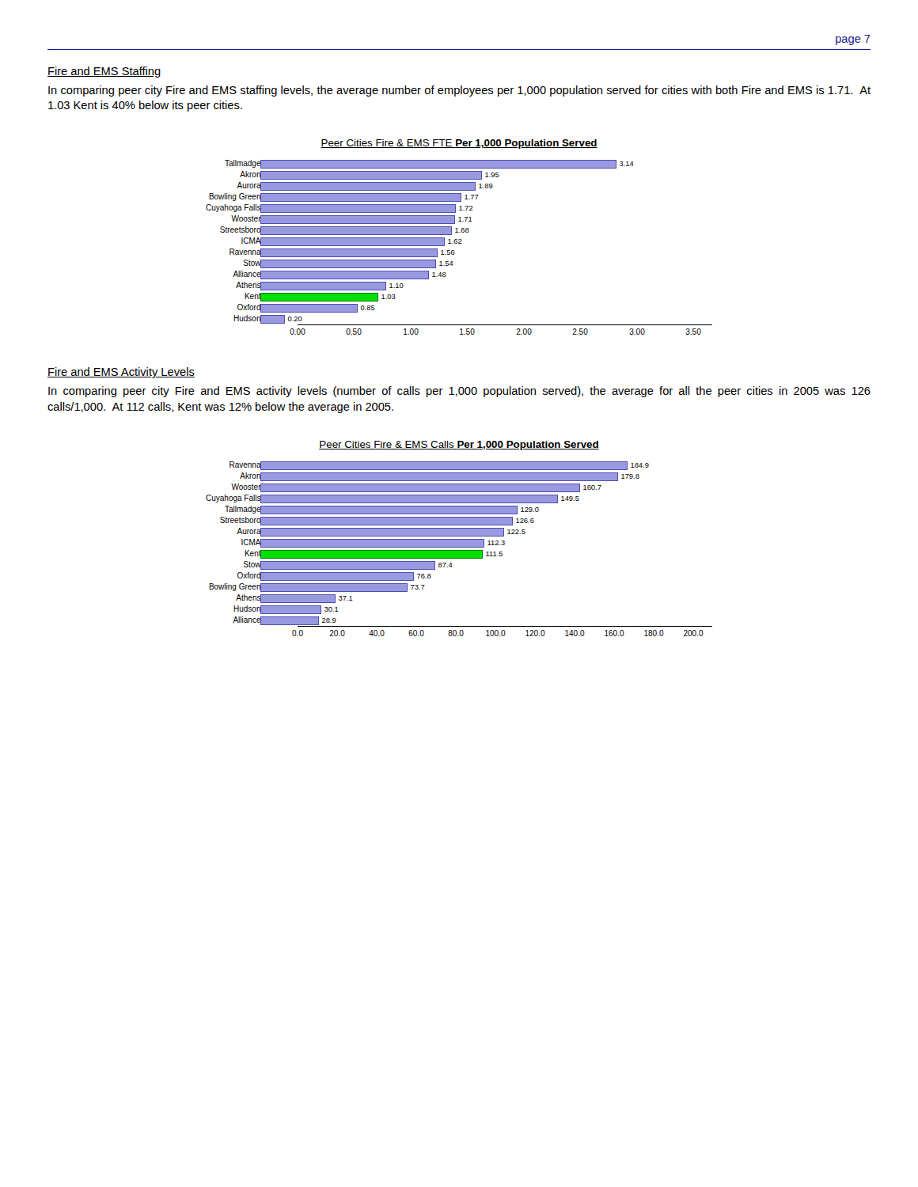page 7
Fire and EMS Staffing
In comparing peer city Fire and EMS staffing levels, the average number of employees per 1,000 population served for cities with both Fire and EMS is 1.71. At 1.03 Kent is 40% below its peer cities.
Peer Cities Fire & EMS FTE Per 1,000 Population Served
| Tallmadge | 3.14 |
| Akron | 1.95 |
| Aurora | 1.89 |
| Bowling Green | 1.77 |
| Cuyahoga Falls | 1.72 |
| Wooster | 1.71 |
| Streetsboro | 1.68 |
| ICMA | 1.62 |
| Ravenna | 1.56 |
| Stow | 1.54 |
| Alliance | 1.48 |
| Athens | 1.10 |
| Kent | 1.03 |
| Oxford | 0.85 |
| Hudson | 0.20 |
0.00 0.50 1.00 1.50 2.00 2.50 3.00 3.50
Fire and EMS Activity Levels
In comparing peer city Fire and EMS activity levels (number of calls per 1,000 population served), the average for all the peer cities in 2005 was 126 calls/1,000. At 112 calls, Kent was 12% below the average in 2005.
Peer Cities Fire & EMS Calls Per 1,000 Population Served
| Ravenna | 184.9 |
| Akron | 179.8 |
| Wooster | 160.7 |
| Cuyahoga Falls | 149.5 |
| Tallmadge | 129.0 |
| Streetsboro | 126.6 |
| Aurora | 122.5 |
| ICMA | 112.3 |
| Kent | 111.5 |
| Stow | 87.4 |
| Oxford | 76.8 |
| Bowling Green | 73.7 |
| Athens | 37.1 |
| Hudson | 30.1 |
| Alliance | 28.9 |
0.0 20.0 40.0 60.0 80.0 100.0 120.0 140.0 160.0 180.0 200.0